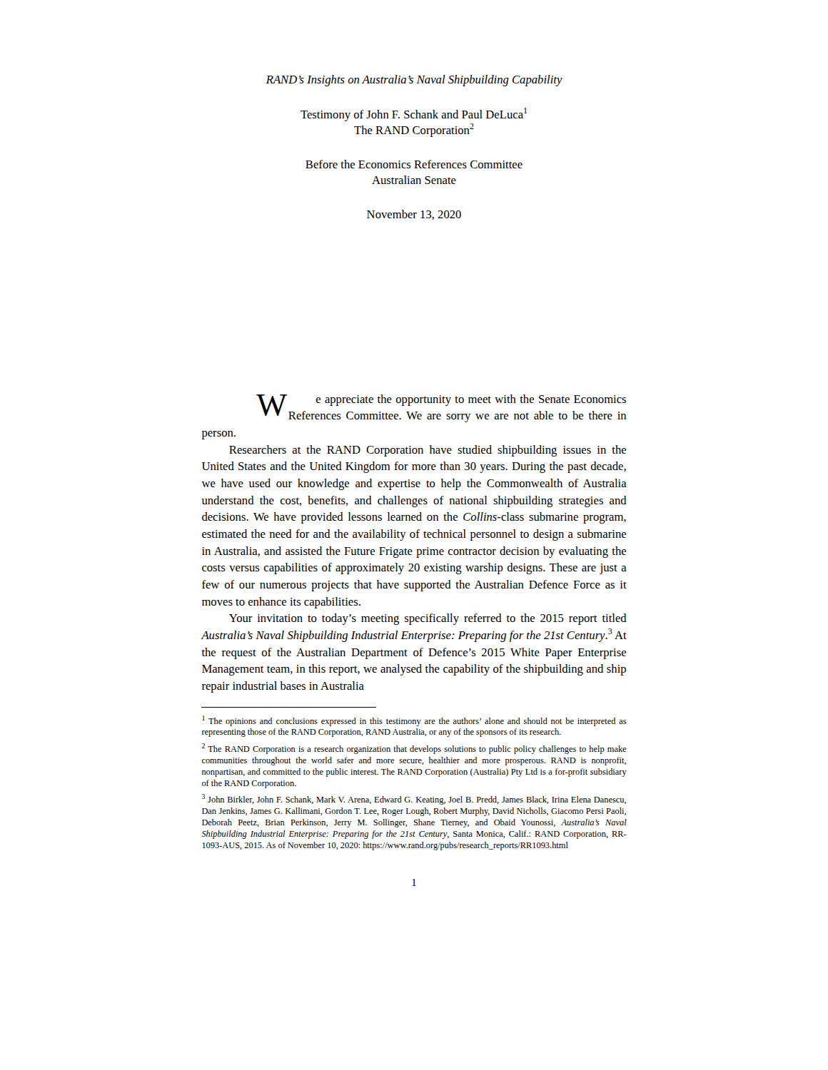RAND’s Insights on Australia’s Naval Shipbuilding Capability
Testimony of John F. Schank and Paul DeLuca1
The RAND Corporation2
Before the Economics References Committee
Australian Senate
November 13, 2020
We appreciate the opportunity to meet with the Senate Economics References Committee. We are sorry we are not able to be there in person.
Researchers at the RAND Corporation have studied shipbuilding issues in the United States and the United Kingdom for more than 30 years. During the past decade, we have used our knowledge and expertise to help the Commonwealth of Australia understand the cost, benefits, and challenges of national shipbuilding strategies and decisions. We have provided lessons learned on the Collins-class submarine program, estimated the need for and the availability of technical personnel to design a submarine in Australia, and assisted the Future Frigate prime contractor decision by evaluating the costs versus capabilities of approximately 20 existing warship designs. These are just a few of our numerous projects that have supported the Australian Defence Force as it moves to enhance its capabilities.
Your invitation to today’s meeting specifically referred to the 2015 report titled Australia’s Naval Shipbuilding Industrial Enterprise: Preparing for the 21st Century.3 At the request of the Australian Department of Defence’s 2015 White Paper Enterprise Management team, in this report, we analysed the capability of the shipbuilding and ship repair industrial bases in Australia
1 The opinions and conclusions expressed in this testimony are the authors’ alone and should not be interpreted as representing those of the RAND Corporation, RAND Australia, or any of the sponsors of its research.
2 The RAND Corporation is a research organization that develops solutions to public policy challenges to help make communities throughout the world safer and more secure, healthier and more prosperous. RAND is nonprofit, nonpartisan, and committed to the public interest. The RAND Corporation (Australia) Pty Ltd is a for-profit subsidiary of the RAND Corporation.
3 John Birkler, John F. Schank, Mark V. Arena, Edward G. Keating, Joel B. Predd, James Black, Irina Elena Danescu, Dan Jenkins, James G. Kallimani, Gordon T. Lee, Roger Lough, Robert Murphy, David Nicholls, Giacomo Persi Paoli, Deborah Peetz, Brian Perkinson, Jerry M. Sollinger, Shane Tierney, and Obaid Younossi, Australia’s Naval Shipbuilding Industrial Enterprise: Preparing for the 21st Century, Santa Monica, Calif.: RAND Corporation, RR-1093-AUS, 2015. As of November 10, 2020: https://www.rand.org/pubs/research_reports/RR1093.html
1